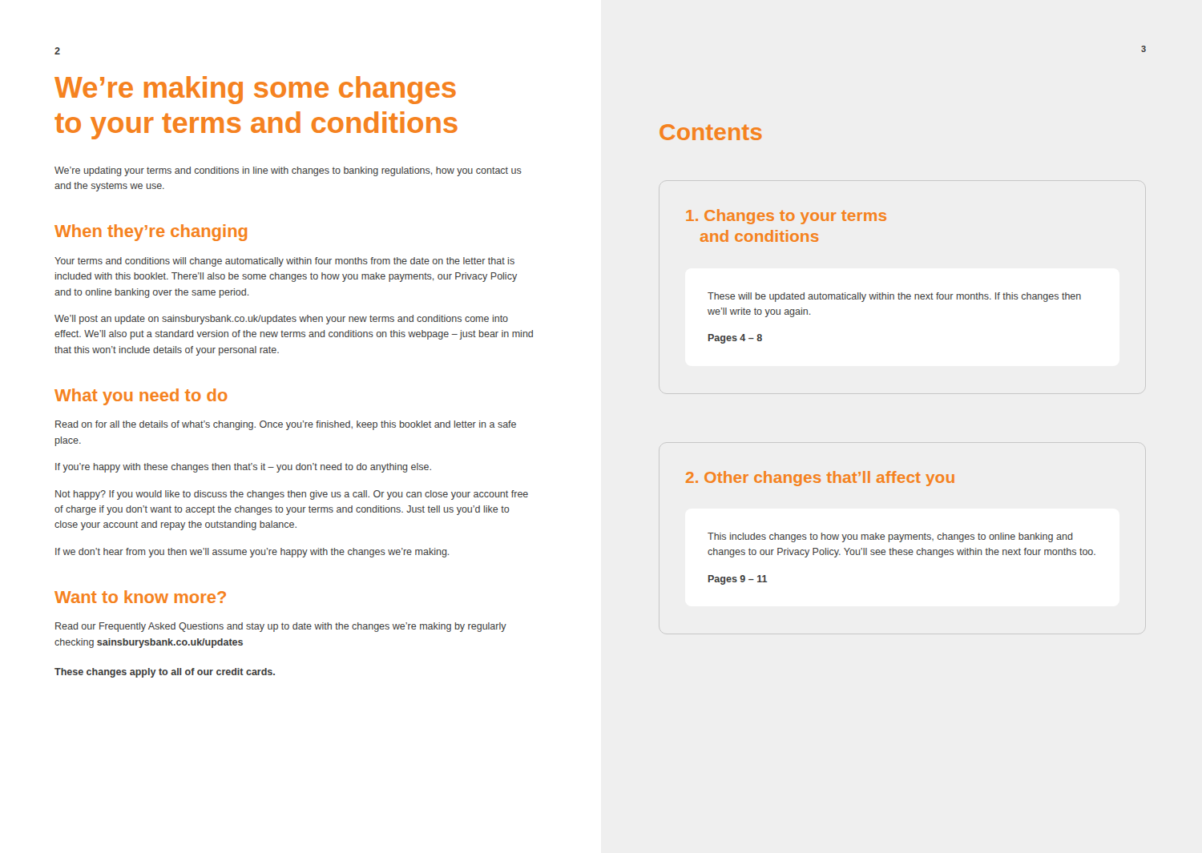2
We’re making some changes
to your terms and conditions
We’re updating your terms and conditions in line with changes to banking regulations, how you contact us and the systems we use.
When they’re changing
Your terms and conditions will change automatically within four months from the date on the letter that is included with this booklet. There’ll also be some changes to how you make payments, our Privacy Policy and to online banking over the same period.
We’ll post an update on sainsburysbank.co.uk/updates when your new terms and conditions come into effect. We’ll also put a standard version of the new terms and conditions on this webpage – just bear in mind that this won’t include details of your personal rate.
What you need to do
Read on for all the details of what’s changing. Once you’re finished, keep this booklet and letter in a safe place.
If you’re happy with these changes then that’s it – you don’t need to do anything else.
Not happy? If you would like to discuss the changes then give us a call. Or you can close your account free of charge if you don’t want to accept the changes to your terms and conditions. Just tell us you’d like to close your account and repay the outstanding balance.
If we don’t hear from you then we’ll assume you’re happy with the changes we’re making.
Want to know more?
Read our Frequently Asked Questions and stay up to date with the changes we’re making by regularly checking sainsburysbank.co.uk/updates
These changes apply to all of our credit cards.
3
Contents
1. Changes to your termsand conditions
These will be updated automatically within the next four months. If this changes then we’ll write to you again.
Pages 4 – 8
2. Other changes that’ll affect you
This includes changes to how you make payments, changes to online banking and changes to our Privacy Policy. You’ll see these changes within the next four months too.
Pages 9 – 11